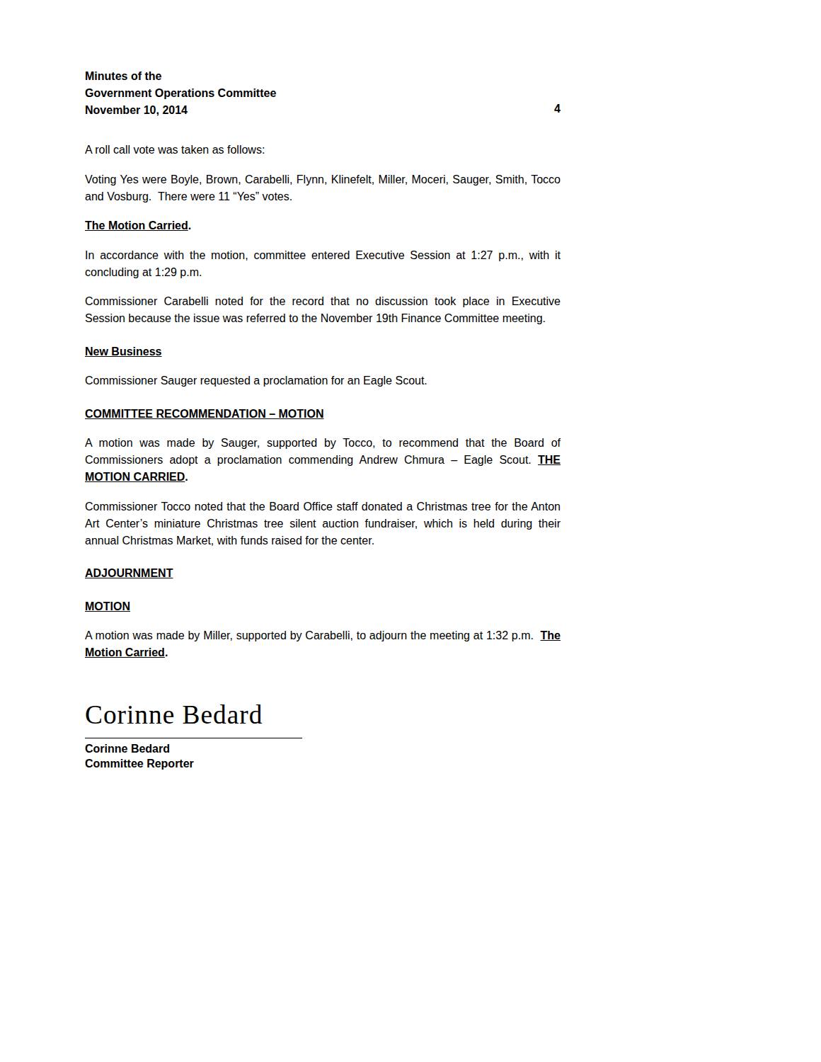Minutes of the
Government Operations Committee
November 10, 2014 4
A roll call vote was taken as follows:
Voting Yes were Boyle, Brown, Carabelli, Flynn, Klinefelt, Miller, Moceri, Sauger, Smith, Tocco and Vosburg. There were 11 “Yes” votes.
The Motion Carried.
In accordance with the motion, committee entered Executive Session at 1:27 p.m., with it concluding at 1:29 p.m.
Commissioner Carabelli noted for the record that no discussion took place in Executive Session because the issue was referred to the November 19th Finance Committee meeting.
New Business
Commissioner Sauger requested a proclamation for an Eagle Scout.
COMMITTEE RECOMMENDATION – MOTION
A motion was made by Sauger, supported by Tocco, to recommend that the Board of Commissioners adopt a proclamation commending Andrew Chmura – Eagle Scout. THE MOTION CARRIED.
Commissioner Tocco noted that the Board Office staff donated a Christmas tree for the Anton Art Center’s miniature Christmas tree silent auction fundraiser, which is held during their annual Christmas Market, with funds raised for the center.
ADJOURNMENT
MOTION
A motion was made by Miller, supported by Carabelli, to adjourn the meeting at 1:32 p.m. The Motion Carried.
Corinne Bedard
Corinne Bedard
Committee Reporter